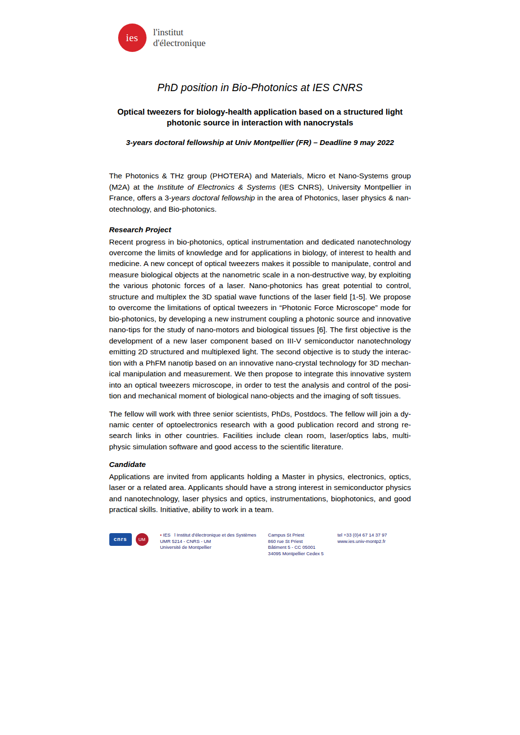l'institut d'électronique
PhD position in Bio-Photonics at IES CNRS
Optical tweezers for biology-health application based on a structured light
photonic source in interaction with nanocrystals
3-years doctoral fellowship at Univ Montpellier (FR) – Deadline 9 may 2022
The Photonics & THz group (PHOTERA) and Materials, Micro et Nano-Systems group (M2A) at the Institute of Electronics & Systems (IES CNRS), University Montpellier in France, offers a 3-years doctoral fellowship in the area of Photonics, laser physics & nanotechnology, and Bio-photonics.
Research Project
Recent progress in bio-photonics, optical instrumentation and dedicated nanotechnology overcome the limits of knowledge and for applications in biology, of interest to health and medicine. A new concept of optical tweezers makes it possible to manipulate, control and measure biological objects at the nanometric scale in a non-destructive way, by exploiting the various photonic forces of a laser. Nano-photonics has great potential to control, structure and multiplex the 3D spatial wave functions of the laser field [1-5]. We propose to overcome the limitations of optical tweezers in “Photonic Force Microscope” mode for bio-photonics, by developing a new instrument coupling a photonic source and innovative nano-tips for the study of nano-motors and biological tissues [6]. The first objective is the development of a new laser component based on III-V semiconductor nanotechnology emitting 2D structured and multiplexed light. The second objective is to study the interaction with a PhFM nanotip based on an innovative nano-crystal technology for 3D mechanical manipulation and measurement. We then propose to integrate this innovative system into an optical tweezers microscope, in order to test the analysis and control of the position and mechanical moment of biological nano-objects and the imaging of soft tissues.
The fellow will work with three senior scientists, PhDs, Postdocs. The fellow will join a dynamic center of optoelectronics research with a good publication record and strong research links in other countries. Facilities include clean room, laser/optics labs, multi-physic simulation software and good access to the scientific literature.
Candidate
Applications are invited from applicants holding a Master in physics, electronics, optics, laser or a related area. Applicants should have a strong interest in semiconductor physics and nanotechnology, laser physics and optics, instrumentations, biophotonics, and good practical skills. Initiative, ability to work in a team.
cnrs
UM
▪ IES l Institut d'électronique et des Systèmes
UMR 5214 - CNRS - UM
Université de Montpellier
Campus St Priest
860 rue St Priest
Bâtiment 5 - CC 05001
34095 Montpellier Cedex 5
tel +33 (0)4 67 14 37 97
www.ies.univ-montp2.fr